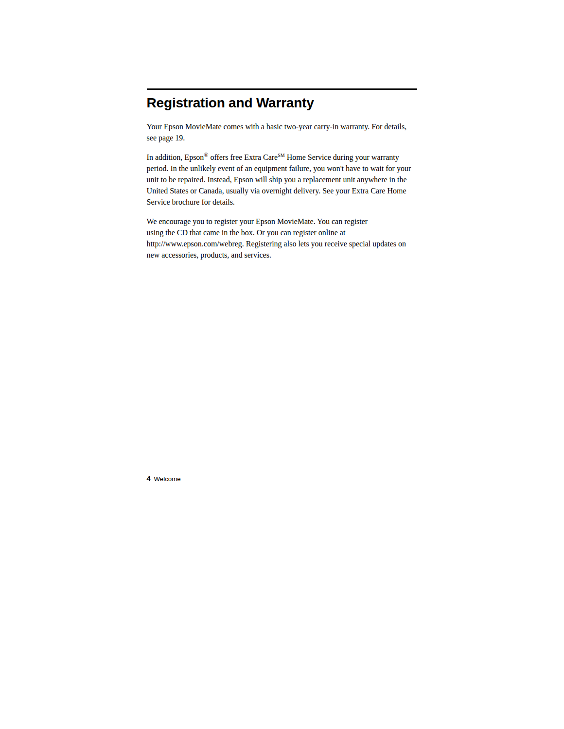Registration and Warranty
Your Epson MovieMate comes with a basic two-year carry-in warranty. For details, see page 19.
In addition, Epson® offers free Extra CareSM Home Service during your warranty period. In the unlikely event of an equipment failure, you won't have to wait for your unit to be repaired. Instead, Epson will ship you a replacement unit anywhere in the United States or Canada, usually via overnight delivery. See your Extra Care Home Service brochure for details.
We encourage you to register your Epson MovieMate. You can register
using the CD that came in the box. Or you can register online at
http://www.epson.com/webreg. Registering also lets you receive special updates on new accessories, products, and services.
4 Welcome